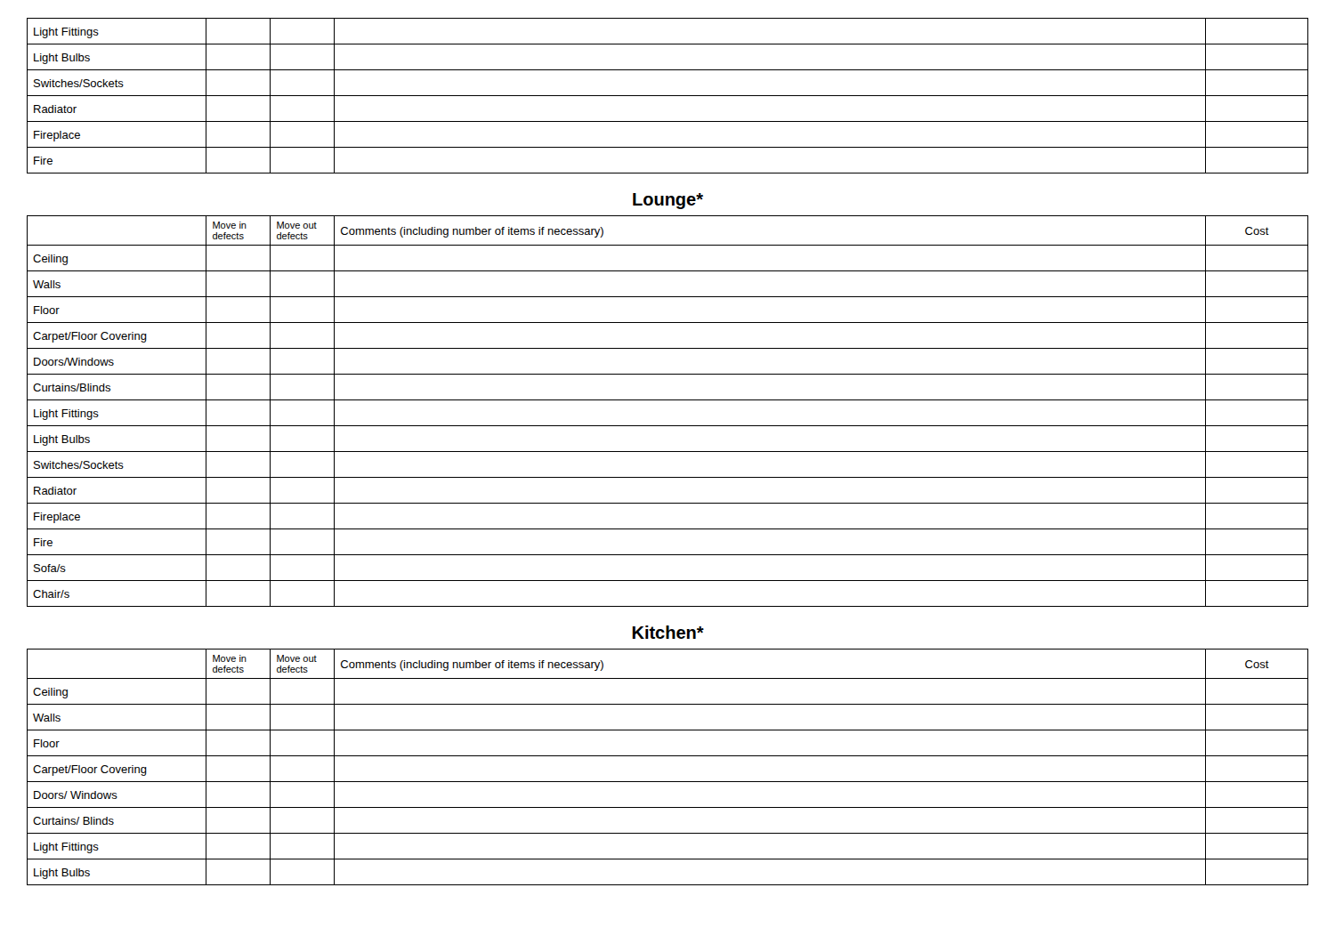| Light Fittings | | | | |
| Light Bulbs | | | | |
| Switches/Sockets | | | | |
| Radiator | | | | |
| Fireplace | | | | |
| Fire | | | | |
Lounge*
| | Move in defects | Move out defects | Comments (including number of items if necessary) | Cost |
| --- | --- | --- | --- | --- |
| Ceiling | | | | |
| Walls | | | | |
| Floor | | | | |
| Carpet/Floor Covering | | | | |
| Doors/Windows | | | | |
| Curtains/Blinds | | | | |
| Light Fittings | | | | |
| Light Bulbs | | | | |
| Switches/Sockets | | | | |
| Radiator | | | | |
| Fireplace | | | | |
| Fire | | | | |
| Sofa/s | | | | |
| Chair/s | | | | |
Kitchen*
| | Move in defects | Move out defects | Comments (including number of items if necessary) | Cost |
| --- | --- | --- | --- | --- |
| Ceiling | | | | |
| Walls | | | | |
| Floor | | | | |
| Carpet/Floor Covering | | | | |
| Doors/ Windows | | | | |
| Curtains/ Blinds | | | | |
| Light Fittings | | | | |
| Light Bulbs | | | | |